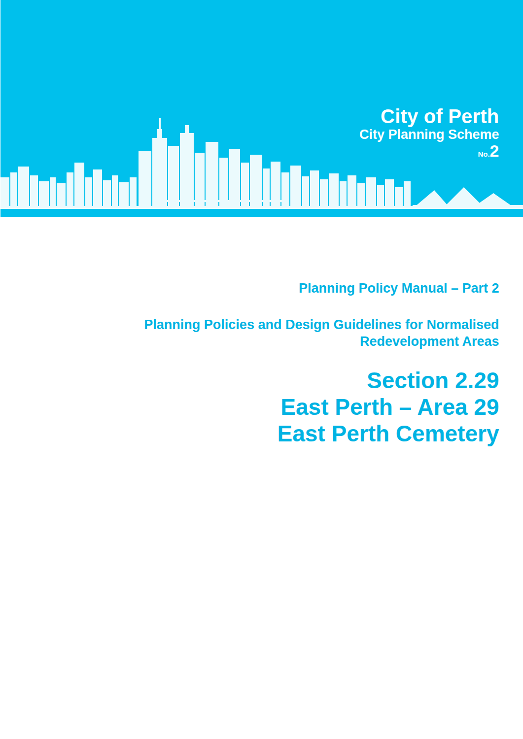City of Perth
City Planning Scheme
No. 2
Planning Policy Manual – Part 2
Planning Policies and Design Guidelines for Normalised
Redevelopment Areas
Section 2.29
East Perth – Area 29
East Perth Cemetery